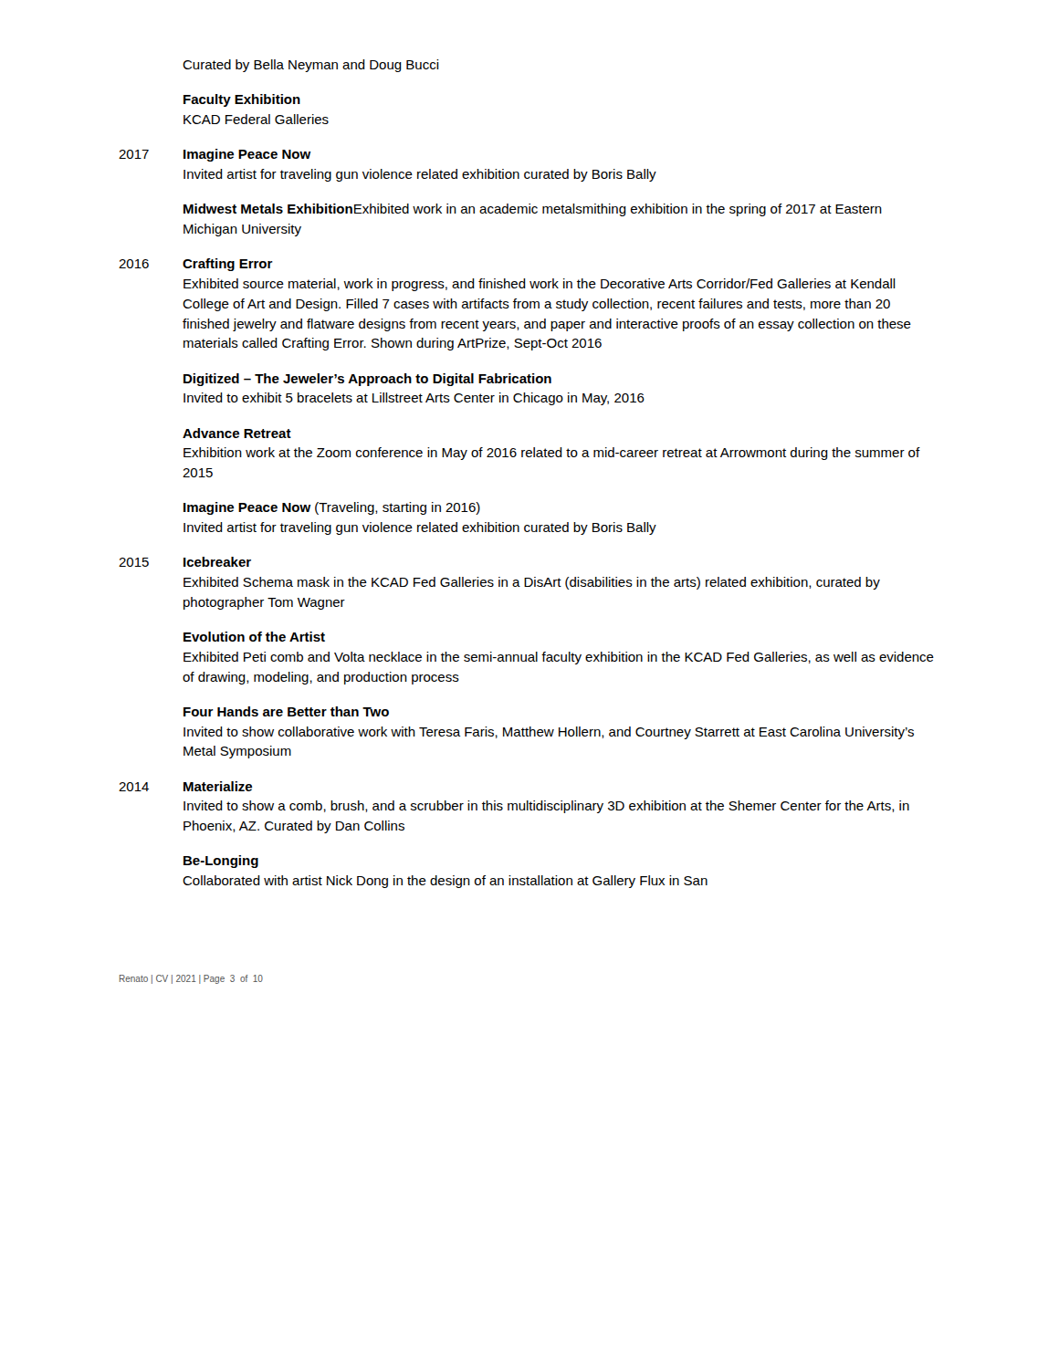Curated by Bella Neyman and Doug Bucci
Faculty Exhibition
KCAD Federal Galleries
2017
Imagine Peace Now
Invited artist for traveling gun violence related exhibition curated by Boris Bally
Midwest Metals Exhibition Exhibited work in an academic metalsmithing exhibition in the spring of 2017 at Eastern Michigan University
2016
Crafting Error
Exhibited source material, work in progress, and finished work in the Decorative Arts Corridor/Fed Galleries at Kendall College of Art and Design. Filled 7 cases with artifacts from a study collection, recent failures and tests, more than 20 finished jewelry and flatware designs from recent years, and paper and interactive proofs of an essay collection on these materials called Crafting Error. Shown during ArtPrize, Sept-Oct 2016
Digitized – The Jeweler’s Approach to Digital Fabrication
Invited to exhibit 5 bracelets at Lillstreet Arts Center in Chicago in May, 2016
Advance Retreat
Exhibition work at the Zoom conference in May of 2016 related to a mid-career retreat at Arrowmont during the summer of 2015
Imagine Peace Now (Traveling, starting in 2016)
Invited artist for traveling gun violence related exhibition curated by Boris Bally
2015
Icebreaker
Exhibited Schema mask in the KCAD Fed Galleries in a DisArt (disabilities in the arts) related exhibition, curated by photographer Tom Wagner
Evolution of the Artist
Exhibited Peti comb and Volta necklace in the semi-annual faculty exhibition in the KCAD Fed Galleries, as well as evidence of drawing, modeling, and production process
Four Hands are Better than Two
Invited to show collaborative work with Teresa Faris, Matthew Hollern, and Courtney Starrett at East Carolina University’s Metal Symposium
2014
Materialize
Invited to show a comb, brush, and a scrubber in this multidisciplinary 3D exhibition at the Shemer Center for the Arts, in Phoenix, AZ. Curated by Dan Collins
Be-Longing
Collaborated with artist Nick Dong in the design of an installation at Gallery Flux in San
Renato | CV | 2021 | Page 3 of 10